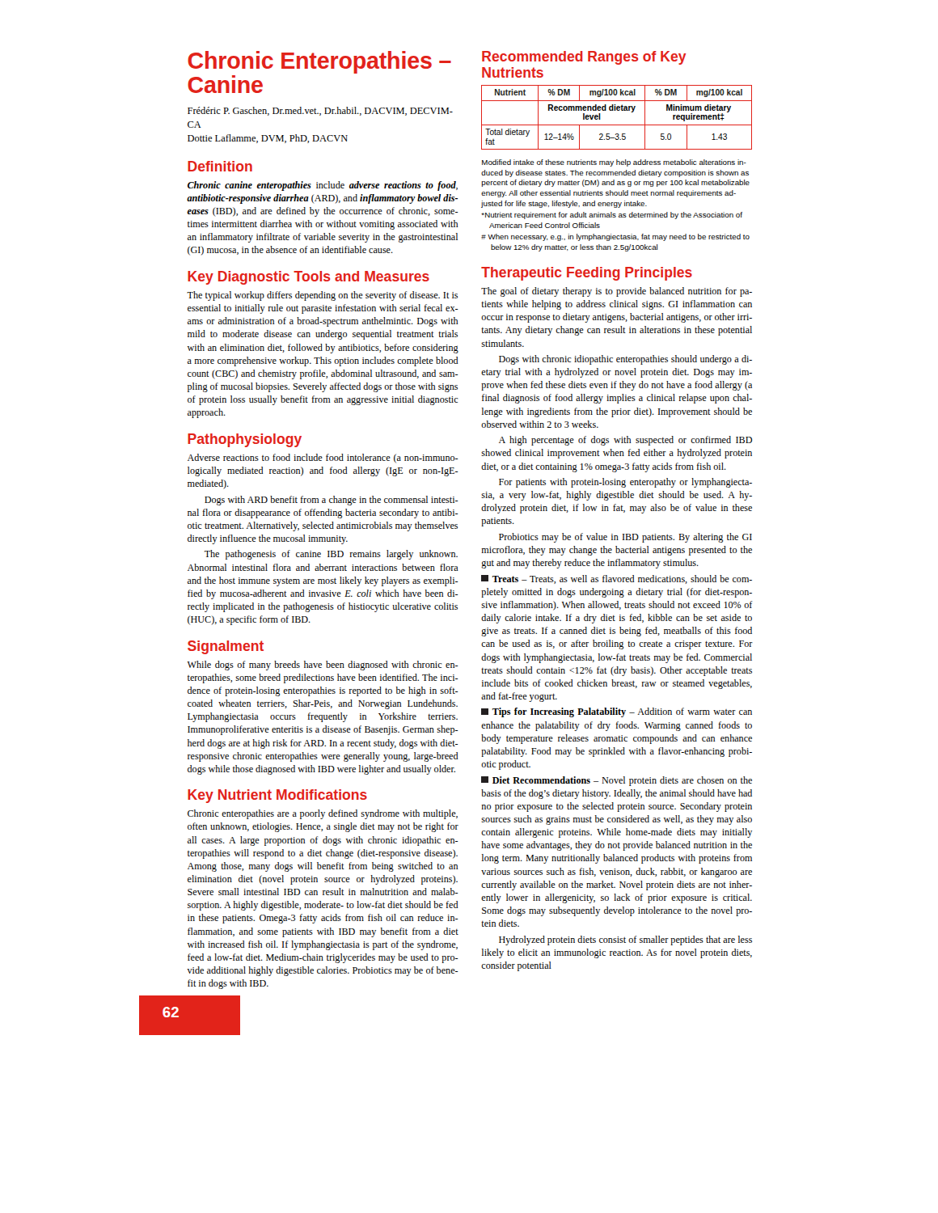Chronic Enteropathies – Canine
Frédéric P. Gaschen, Dr.med.vet., Dr.habil., DACVIM, DECVIM-CA
Dottie Laflamme, DVM, PhD, DACVN
Definition
Chronic canine enteropathies include adverse reactions to food, antibiotic-responsive diarrhea (ARD), and inflammatory bowel diseases (IBD), and are defined by the occurrence of chronic, sometimes intermittent diarrhea with or without vomiting associated with an inflammatory infiltrate of variable severity in the gastrointestinal (GI) mucosa, in the absence of an identifiable cause.
Key Diagnostic Tools and Measures
The typical workup differs depending on the severity of disease. It is essential to initially rule out parasite infestation with serial fecal exams or administration of a broad-spectrum anthelmintic. Dogs with mild to moderate disease can undergo sequential treatment trials with an elimination diet, followed by antibiotics, before considering a more comprehensive workup. This option includes complete blood count (CBC) and chemistry profile, abdominal ultrasound, and sampling of mucosal biopsies. Severely affected dogs or those with signs of protein loss usually benefit from an aggressive initial diagnostic approach.
Pathophysiology
Adverse reactions to food include food intolerance (a non-immunologically mediated reaction) and food allergy (IgE or non-IgE-mediated).
Dogs with ARD benefit from a change in the commensal intestinal flora or disappearance of offending bacteria secondary to antibiotic treatment. Alternatively, selected antimicrobials may themselves directly influence the mucosal immunity.
The pathogenesis of canine IBD remains largely unknown. Abnormal intestinal flora and aberrant interactions between flora and the host immune system are most likely key players as exemplified by mucosa-adherent and invasive E. coli which have been directly implicated in the pathogenesis of histiocytic ulcerative colitis (HUC), a specific form of IBD.
Signalment
While dogs of many breeds have been diagnosed with chronic enteropathies, some breed predilections have been identified. The incidence of protein-losing enteropathies is reported to be high in soft-coated wheaten terriers, Shar-Peis, and Norwegian Lundehunds. Lymphangiectasia occurs frequently in Yorkshire terriers. Immunoproliferative enteritis is a disease of Basenjis. German shepherd dogs are at high risk for ARD. In a recent study, dogs with diet-responsive chronic enteropathies were generally young, large-breed dogs while those diagnosed with IBD were lighter and usually older.
Key Nutrient Modifications
Chronic enteropathies are a poorly defined syndrome with multiple, often unknown, etiologies. Hence, a single diet may not be right for all cases. A large proportion of dogs with chronic idiopathic enteropathies will respond to a diet change (diet-responsive disease). Among those, many dogs will benefit from being switched to an elimination diet (novel protein source or hydrolyzed proteins). Severe small intestinal IBD can result in malnutrition and malabsorption. A highly digestible, moderate- to low-fat diet should be fed in these patients. Omega-3 fatty acids from fish oil can reduce inflammation, and some patients with IBD may benefit from a diet with increased fish oil. If lymphangiectasia is part of the syndrome, feed a low-fat diet. Medium-chain triglycerides may be used to provide additional highly digestible calories. Probiotics may be of benefit in dogs with IBD.
Recommended Ranges of Key Nutrients
| Nutrient | % DM | mg/100 kcal | % DM | mg/100 kcal |
| --- | --- | --- | --- | --- |
| | Recommended dietary level | Minimum dietary requirement‡ |
| Total dietary fat | 12–14% | 2.5–3.5 | 5.0 | 1.43 |
Modified intake of these nutrients may help address metabolic alterations induced by disease states. The recommended dietary composition is shown as percent of dietary dry matter (DM) and as g or mg per 100 kcal metabolizable energy. All other essential nutrients should meet normal requirements adjusted for life stage, lifestyle, and energy intake.
*Nutrient requirement for adult animals as determined by the Association of American Feed Control Officials
# When necessary, e.g., in lymphangiectasia, fat may need to be restricted to below 12% dry matter, or less than 2.5g/100kcal
Therapeutic Feeding Principles
The goal of dietary therapy is to provide balanced nutrition for patients while helping to address clinical signs. GI inflammation can occur in response to dietary antigens, bacterial antigens, or other irritants. Any dietary change can result in alterations in these potential stimulants.
Dogs with chronic idiopathic enteropathies should undergo a dietary trial with a hydrolyzed or novel protein diet. Dogs may improve when fed these diets even if they do not have a food allergy (a final diagnosis of food allergy implies a clinical relapse upon challenge with ingredients from the prior diet). Improvement should be observed within 2 to 3 weeks.
A high percentage of dogs with suspected or confirmed IBD showed clinical improvement when fed either a hydrolyzed protein diet, or a diet containing 1% omega-3 fatty acids from fish oil.
For patients with protein-losing enteropathy or lymphangiectasia, a very low-fat, highly digestible diet should be used. A hydrolyzed protein diet, if low in fat, may also be of value in these patients.
Probiotics may be of value in IBD patients. By altering the GI microflora, they may change the bacterial antigens presented to the gut and may thereby reduce the inflammatory stimulus.
Treats – Treats, as well as flavored medications, should be completely omitted in dogs undergoing a dietary trial (for diet-responsive inflammation). When allowed, treats should not exceed 10% of daily calorie intake. If a dry diet is fed, kibble can be set aside to give as treats. If a canned diet is being fed, meatballs of this food can be used as is, or after broiling to create a crisper texture. For dogs with lymphangiectasia, low-fat treats may be fed. Commercial treats should contain <12% fat (dry basis). Other acceptable treats include bits of cooked chicken breast, raw or steamed vegetables, and fat-free yogurt.
Tips for Increasing Palatability – Addition of warm water can enhance the palatability of dry foods. Warming canned foods to body temperature releases aromatic compounds and can enhance palatability. Food may be sprinkled with a flavor-enhancing probiotic product.
Diet Recommendations – Novel protein diets are chosen on the basis of the dog’s dietary history. Ideally, the animal should have had no prior exposure to the selected protein source. Secondary protein sources such as grains must be considered as well, as they may also contain allergenic proteins. While home-made diets may initially have some advantages, they do not provide balanced nutrition in the long term. Many nutritionally balanced products with proteins from various sources such as fish, venison, duck, rabbit, or kangaroo are currently available on the market. Novel protein diets are not inherently lower in allergenicity, so lack of prior exposure is critical. Some dogs may subsequently develop intolerance to the novel protein diets.
Hydrolyzed protein diets consist of smaller peptides that are less likely to elicit an immunologic reaction. As for novel protein diets, consider potential
62